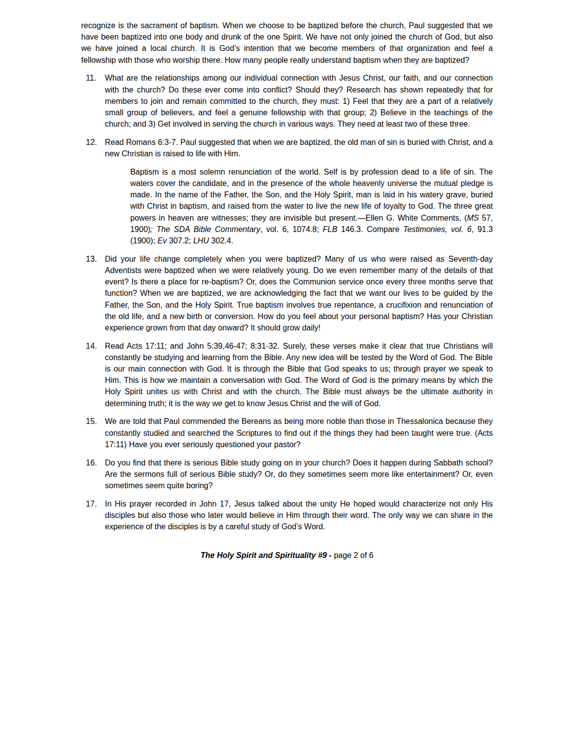recognize is the sacrament of baptism. When we choose to be baptized before the church, Paul suggested that we have been baptized into one body and drunk of the one Spirit. We have not only joined the church of God, but also we have joined a local church. It is God’s intention that we become members of that organization and feel a fellowship with those who worship there. How many people really understand baptism when they are baptized?
What are the relationships among our individual connection with Jesus Christ, our faith, and our connection with the church? Do these ever come into conflict? Should they? Research has shown repeatedly that for members to join and remain committed to the church, they must: 1) Feel that they are a part of a relatively small group of believers, and feel a genuine fellowship with that group; 2) Believe in the teachings of the church; and 3) Get involved in serving the church in various ways. They need at least two of these three.
Read Romans 6:3-7. Paul suggested that when we are baptized, the old man of sin is buried with Christ, and a new Christian is raised to life with Him.
Baptism is a most solemn renunciation of the world. Self is by profession dead to a life of sin. The waters cover the candidate, and in the presence of the whole heavenly universe the mutual pledge is made. In the name of the Father, the Son, and the Holy Spirit, man is laid in his watery grave, buried with Christ in baptism, and raised from the water to live the new life of loyalty to God. The three great powers in heaven are witnesses; they are invisible but present.—Ellen G. White Comments, (MS 57, 1900); The SDA Bible Commentary, vol. 6, 1074.8; FLB 146.3. Compare Testimonies, vol. 6, 91.3 (1900); Ev 307.2; LHU 302.4.
Did your life change completely when you were baptized? Many of us who were raised as Seventh-day Adventists were baptized when we were relatively young. Do we even remember many of the details of that event? Is there a place for re-baptism? Or, does the Communion service once every three months serve that function? When we are baptized, we are acknowledging the fact that we want our lives to be guided by the Father, the Son, and the Holy Spirit. True baptism involves true repentance, a crucifixion and renunciation of the old life, and a new birth or conversion. How do you feel about your personal baptism? Has your Christian experience grown from that day onward? It should grow daily!
Read Acts 17:11; and John 5:39,46-47; 8:31-32. Surely, these verses make it clear that true Christians will constantly be studying and learning from the Bible. Any new idea will be tested by the Word of God. The Bible is our main connection with God. It is through the Bible that God speaks to us; through prayer we speak to Him. This is how we maintain a conversation with God. The Word of God is the primary means by which the Holy Spirit unites us with Christ and with the church. The Bible must always be the ultimate authority in determining truth; it is the way we get to know Jesus Christ and the will of God.
We are told that Paul commended the Bereans as being more noble than those in Thessalonica because they constantly studied and searched the Scriptures to find out if the things they had been taught were true. (Acts 17:11) Have you ever seriously questioned your pastor?
Do you find that there is serious Bible study going on in your church? Does it happen during Sabbath school? Are the sermons full of serious Bible study? Or, do they sometimes seem more like entertainment? Or, even sometimes seem quite boring?
In His prayer recorded in John 17, Jesus talked about the unity He hoped would characterize not only His disciples but also those who later would believe in Him through their word. The only way we can share in the experience of the disciples is by a careful study of God’s Word.
The Holy Spirit and Spirituality #9 - page 2 of 6